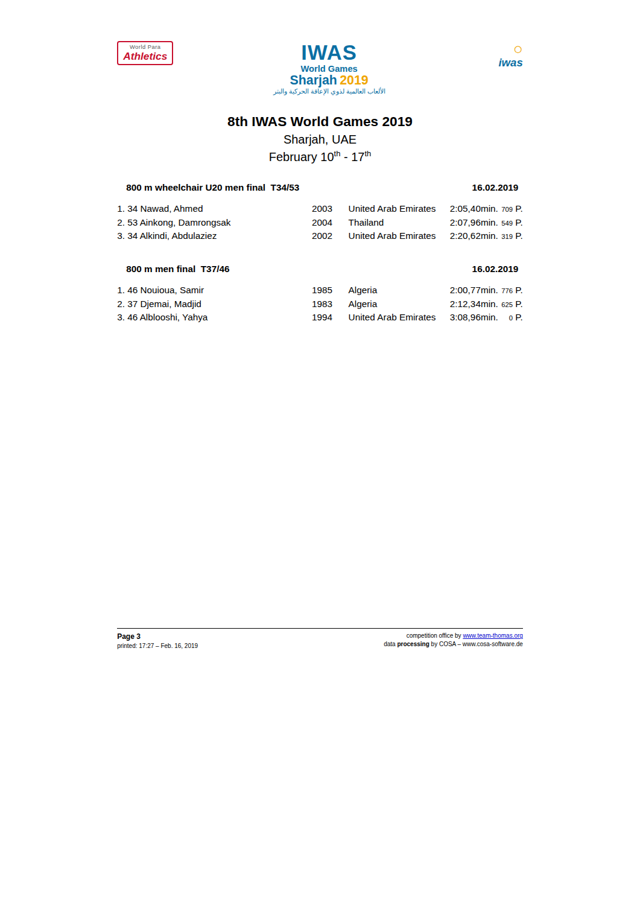World Para
Athletics
IWAS
World Games
Sharjah 2019
الألعاب العالمية لذوي الإعاقة الحركية والبتر
○
iwas
8th IWAS World Games 2019
Sharjah, UAE
February 10th - 17th
800 m wheelchair U20 men final T34/53 16.02.2019
| 1. 34 Nawad, Ahmed | 2003 | United Arab Emirates | 2:05,40min. | 709 P. |
| 2. 53 Ainkong, Damrongsak | 2004 | Thailand | 2:07,96min. | 549 P. |
| 3. 34 Alkindi, Abdulaziez | 2002 | United Arab Emirates | 2:20,62min. | 319 P. |
800 m men final T37/46 16.02.2019
| 1. 46 Nouioua, Samir | 1985 | Algeria | 2:00,77min. | 776 P. |
| 2. 37 Djemai, Madjid | 1983 | Algeria | 2:12,34min. | 625 P. |
| 3. 46 Alblooshi, Yahya | 1994 | United Arab Emirates | 3:08,96min. | 0 P. |
Page 3
printed: 17:27 – Feb. 16, 2019
competition office by www.team-thomas.org
data processing by COSA – www.cosa-software.de